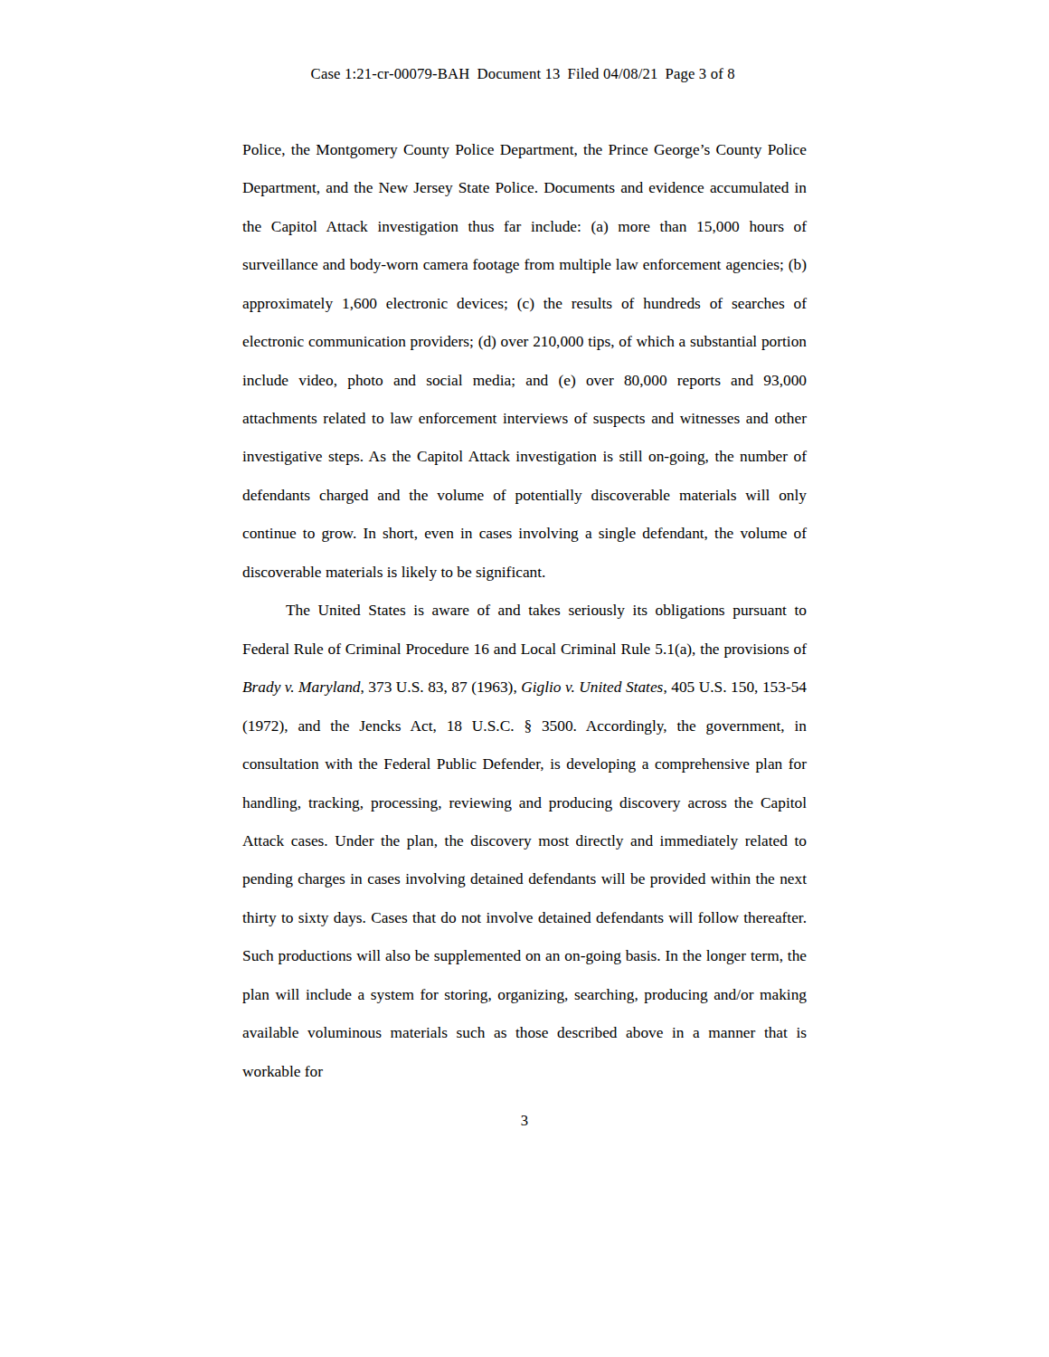Case 1:21-cr-00079-BAH Document 13 Filed 04/08/21 Page 3 of 8
Police, the Montgomery County Police Department, the Prince George’s County Police Department, and the New Jersey State Police. Documents and evidence accumulated in the Capitol Attack investigation thus far include: (a) more than 15,000 hours of surveillance and body-worn camera footage from multiple law enforcement agencies; (b) approximately 1,600 electronic devices; (c) the results of hundreds of searches of electronic communication providers; (d) over 210,000 tips, of which a substantial portion include video, photo and social media; and (e) over 80,000 reports and 93,000 attachments related to law enforcement interviews of suspects and witnesses and other investigative steps. As the Capitol Attack investigation is still on-going, the number of defendants charged and the volume of potentially discoverable materials will only continue to grow. In short, even in cases involving a single defendant, the volume of discoverable materials is likely to be significant.
The United States is aware of and takes seriously its obligations pursuant to Federal Rule of Criminal Procedure 16 and Local Criminal Rule 5.1(a), the provisions of Brady v. Maryland, 373 U.S. 83, 87 (1963), Giglio v. United States, 405 U.S. 150, 153-54 (1972), and the Jencks Act, 18 U.S.C. § 3500. Accordingly, the government, in consultation with the Federal Public Defender, is developing a comprehensive plan for handling, tracking, processing, reviewing and producing discovery across the Capitol Attack cases. Under the plan, the discovery most directly and immediately related to pending charges in cases involving detained defendants will be provided within the next thirty to sixty days. Cases that do not involve detained defendants will follow thereafter. Such productions will also be supplemented on an on-going basis. In the longer term, the plan will include a system for storing, organizing, searching, producing and/or making available voluminous materials such as those described above in a manner that is workable for
3